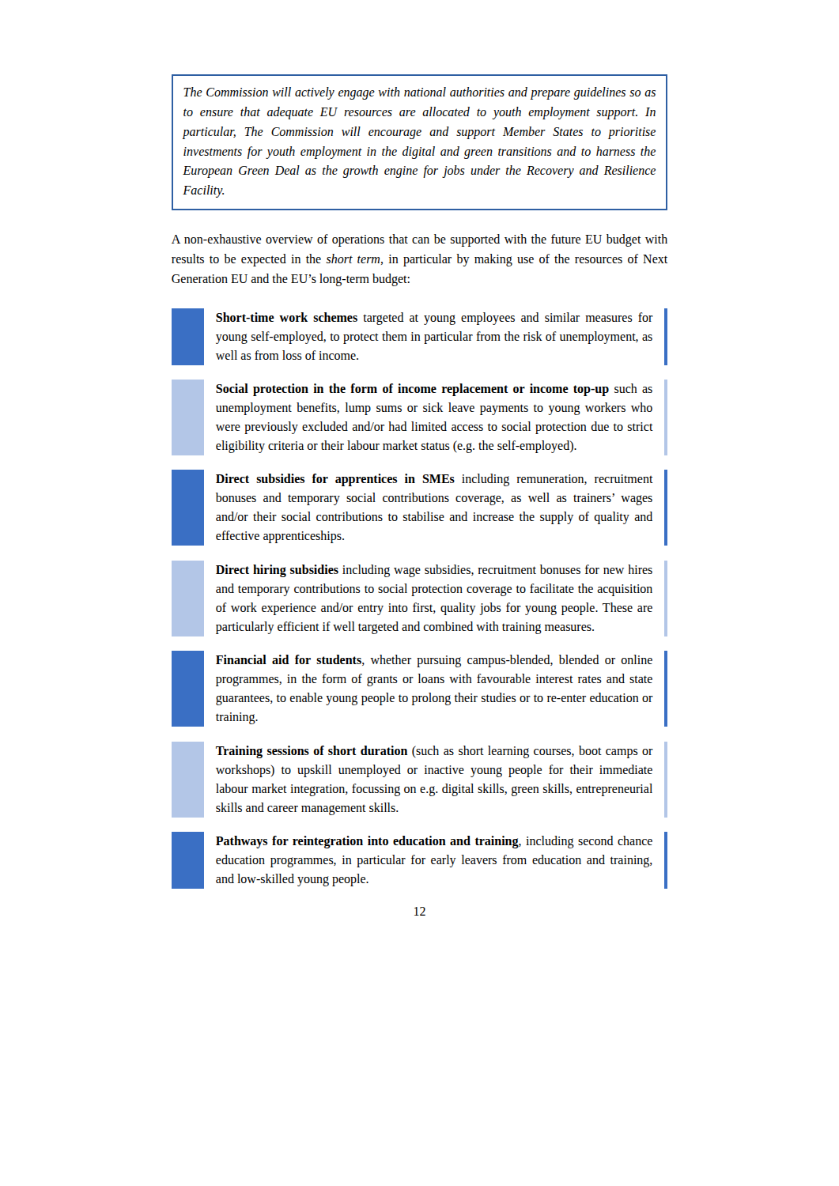The Commission will actively engage with national authorities and prepare guidelines so as to ensure that adequate EU resources are allocated to youth employment support. In particular, The Commission will encourage and support Member States to prioritise investments for youth employment in the digital and green transitions and to harness the European Green Deal as the growth engine for jobs under the Recovery and Resilience Facility.
A non-exhaustive overview of operations that can be supported with the future EU budget with results to be expected in the short term, in particular by making use of the resources of Next Generation EU and the EU’s long-term budget:
Short-time work schemes targeted at young employees and similar measures for young self-employed, to protect them in particular from the risk of unemployment, as well as from loss of income.
Social protection in the form of income replacement or income top-up such as unemployment benefits, lump sums or sick leave payments to young workers who were previously excluded and/or had limited access to social protection due to strict eligibility criteria or their labour market status (e.g. the self-employed).
Direct subsidies for apprentices in SMEs including remuneration, recruitment bonuses and temporary social contributions coverage, as well as trainers’ wages and/or their social contributions to stabilise and increase the supply of quality and effective apprenticeships.
Direct hiring subsidies including wage subsidies, recruitment bonuses for new hires and temporary contributions to social protection coverage to facilitate the acquisition of work experience and/or entry into first, quality jobs for young people. These are particularly efficient if well targeted and combined with training measures.
Financial aid for students, whether pursuing campus-blended, blended or online programmes, in the form of grants or loans with favourable interest rates and state guarantees, to enable young people to prolong their studies or to re-enter education or training.
Training sessions of short duration (such as short learning courses, boot camps or workshops) to upskill unemployed or inactive young people for their immediate labour market integration, focussing on e.g. digital skills, green skills, entrepreneurial skills and career management skills.
Pathways for reintegration into education and training, including second chance education programmes, in particular for early leavers from education and training, and low-skilled young people.
12